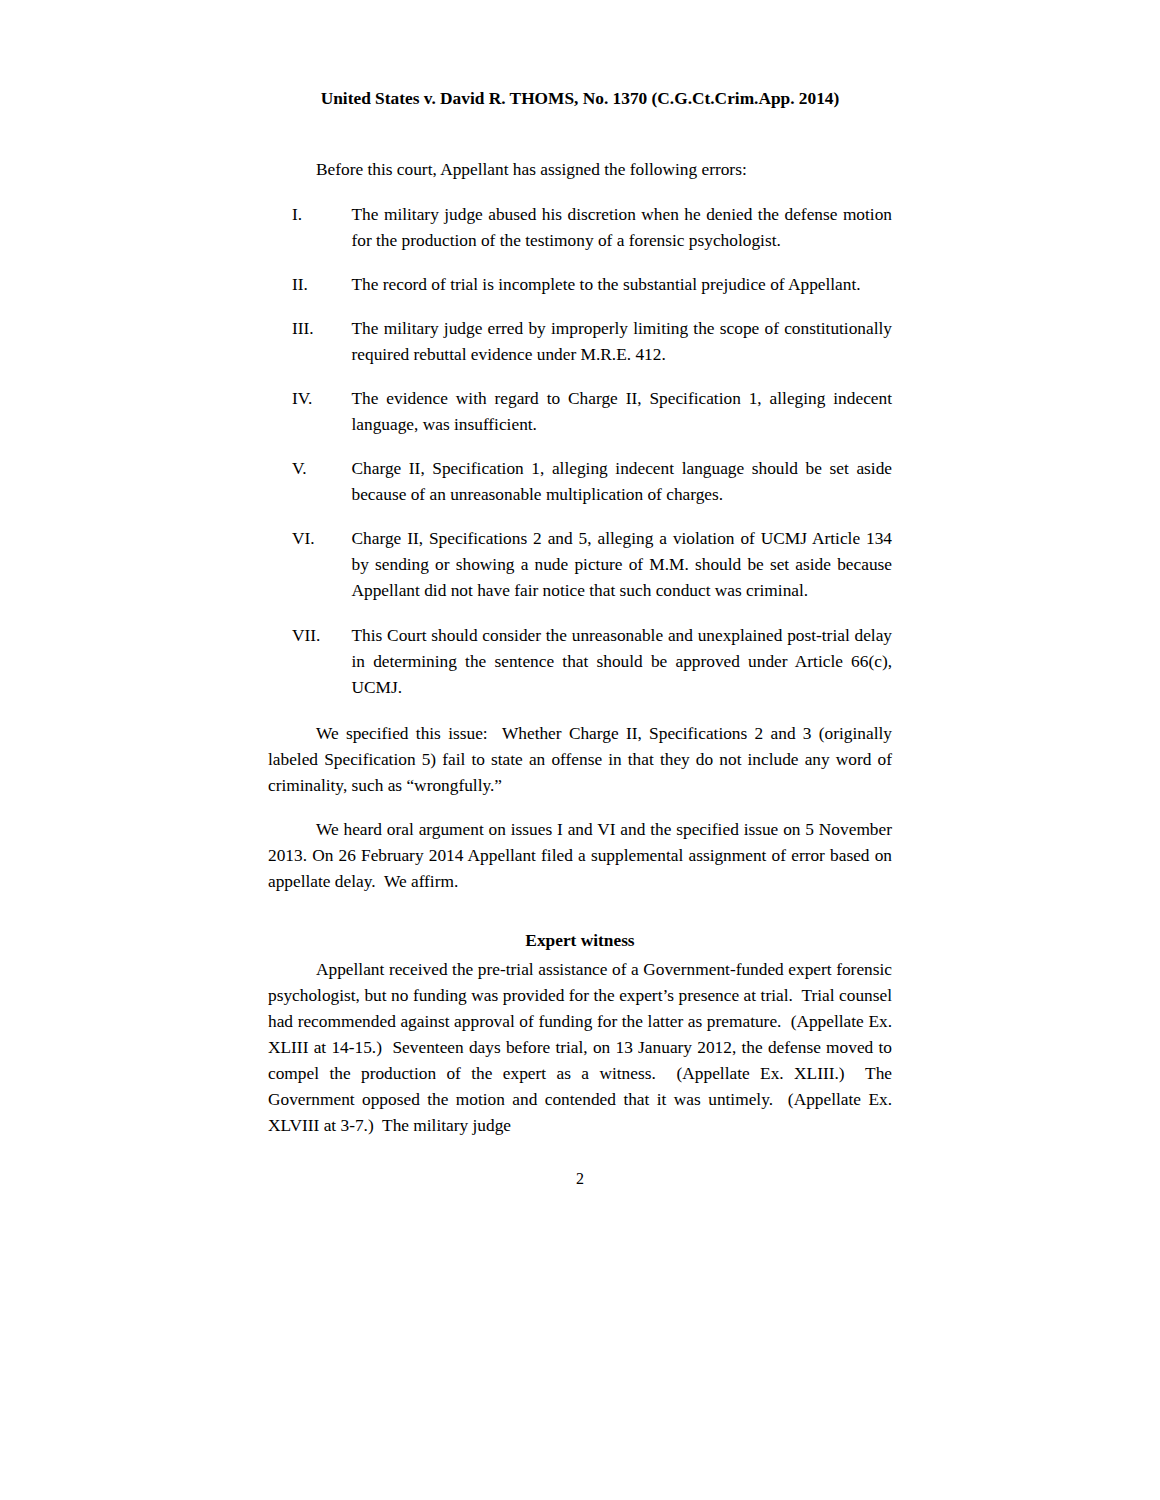United States v. David R. THOMS, No. 1370 (C.G.Ct.Crim.App. 2014)
Before this court, Appellant has assigned the following errors:
I. The military judge abused his discretion when he denied the defense motion for the production of the testimony of a forensic psychologist.
II. The record of trial is incomplete to the substantial prejudice of Appellant.
III. The military judge erred by improperly limiting the scope of constitutionally required rebuttal evidence under M.R.E. 412.
IV. The evidence with regard to Charge II, Specification 1, alleging indecent language, was insufficient.
V. Charge II, Specification 1, alleging indecent language should be set aside because of an unreasonable multiplication of charges.
VI. Charge II, Specifications 2 and 5, alleging a violation of UCMJ Article 134 by sending or showing a nude picture of M.M. should be set aside because Appellant did not have fair notice that such conduct was criminal.
VII. This Court should consider the unreasonable and unexplained post-trial delay in determining the sentence that should be approved under Article 66(c), UCMJ.
We specified this issue: Whether Charge II, Specifications 2 and 3 (originally labeled Specification 5) fail to state an offense in that they do not include any word of criminality, such as “wrongfully.”
We heard oral argument on issues I and VI and the specified issue on 5 November 2013. On 26 February 2014 Appellant filed a supplemental assignment of error based on appellate delay. We affirm.
Expert witness
Appellant received the pre-trial assistance of a Government-funded expert forensic psychologist, but no funding was provided for the expert’s presence at trial. Trial counsel had recommended against approval of funding for the latter as premature. (Appellate Ex. XLIII at 14-15.) Seventeen days before trial, on 13 January 2012, the defense moved to compel the production of the expert as a witness. (Appellate Ex. XLIII.) The Government opposed the motion and contended that it was untimely. (Appellate Ex. XLVIII at 3-7.) The military judge
2